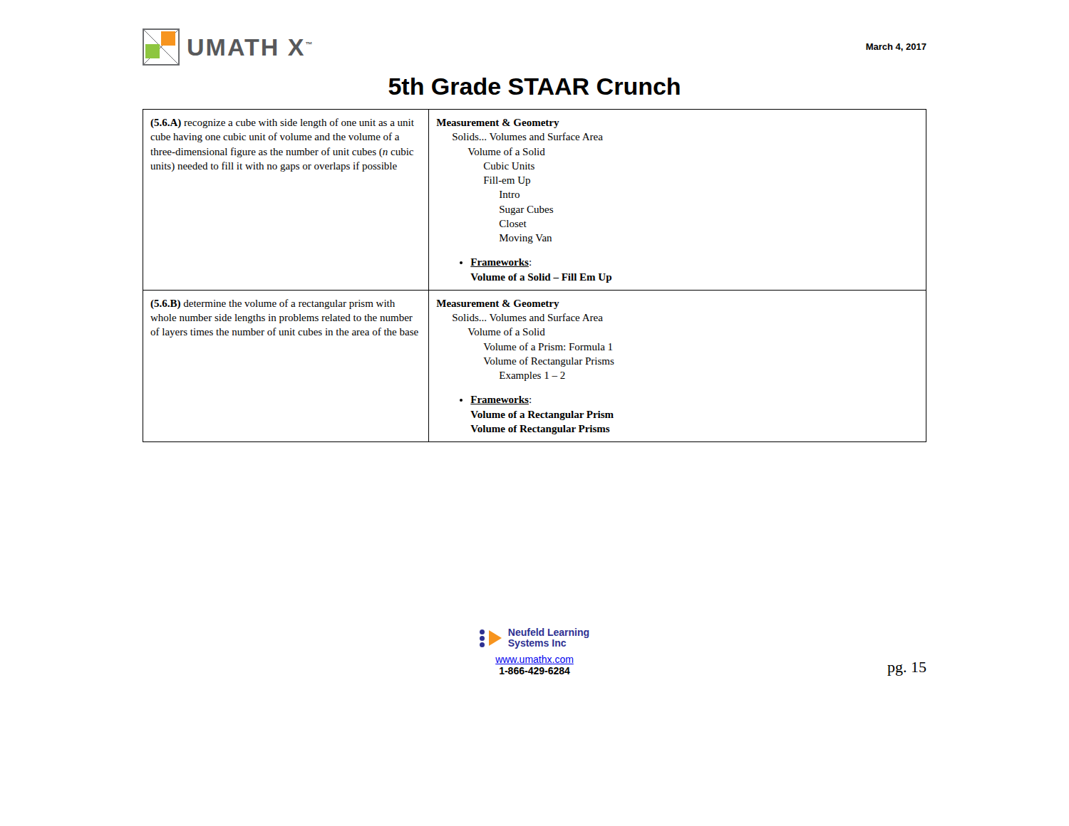UMATH X™
March 4, 2017
5th Grade STAAR Crunch
| (5.6.A) recognize a cube with side length of one unit as a unit cube having one cubic unit of volume and the volume of a three-dimensional figure as the number of unit cubes ( n cubic units) needed to fill it with no gaps or overlaps if possible | Measurement & Geometry Solids... Volumes and Surface Area Volume of a Solid Cubic Units Fill-em Up Intro Sugar Cubes Closet Moving Van Frameworks : Volume of a Solid – Fill Em Up |
| (5.6.B) determine the volume of a rectangular prism with whole number side lengths in problems related to the number of layers times the number of unit cubes in the area of the base | Measurement & Geometry Solids... Volumes and Surface Area Volume of a Solid Volume of a Prism: Formula 1 Volume of Rectangular Prisms Examples 1 – 2 Frameworks : Volume of a Rectangular Prism Volume of Rectangular Prisms |
Neufeld Learning
Systems Inc
www.umathx.com
1-866-429-6284
pg. 15